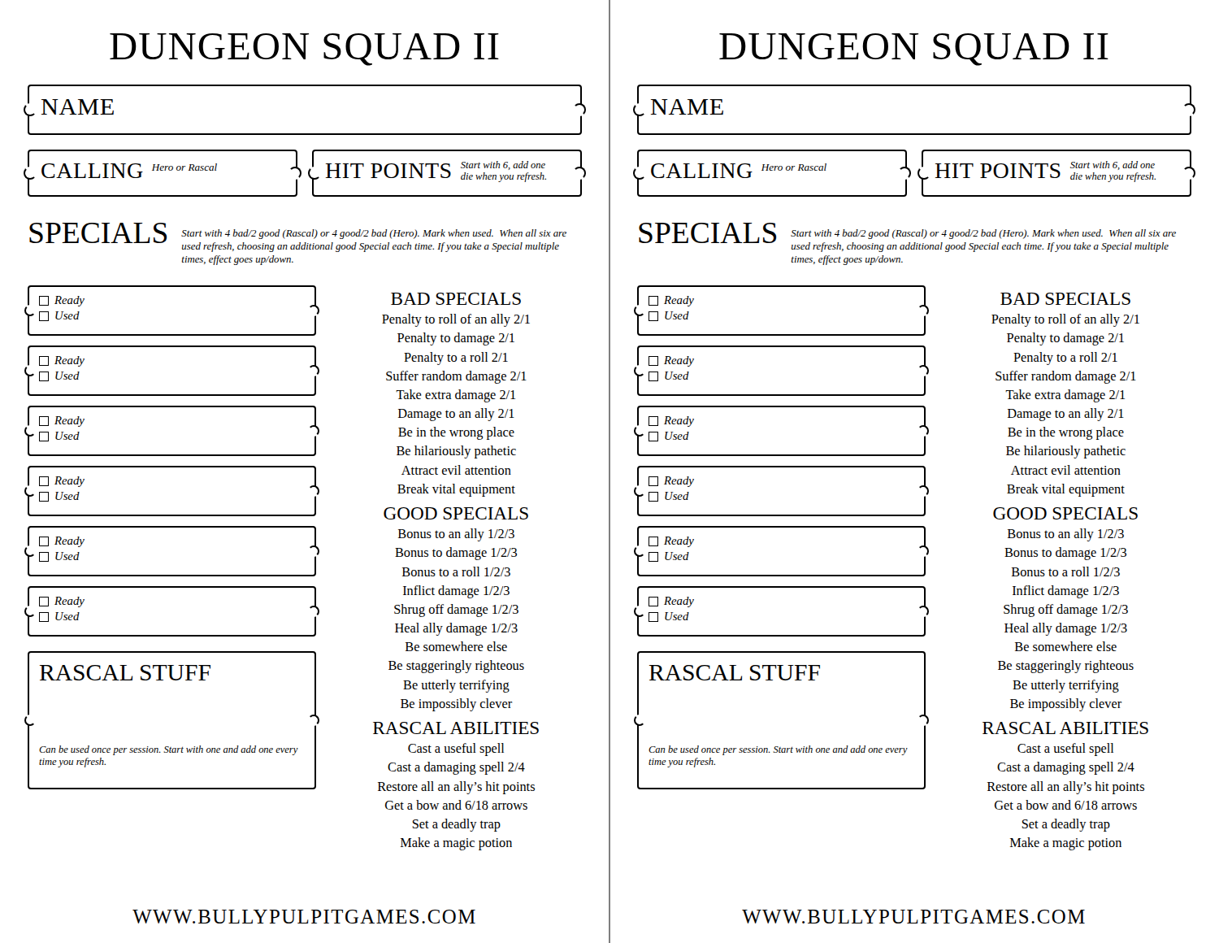Dungeon Squad II
Name
Calling Hero or Rascal
Hit Points Start with 6, add one die when you refresh.
Specials
Start with 4 bad/2 good (Rascal) or 4 good/2 bad (Hero). Mark when used. When all six are used refresh, choosing an additional good Special each time. If you take a Special multiple times, effect goes up/down.
Ready Used
Ready Used
Ready Used
Ready Used
Ready Used
Ready Used
Rascal Stuff
Can be used once per session. Start with one and add one every time you refresh.
Bad Specials
Penalty to roll of an ally 2/1
Penalty to damage 2/1
Penalty to a roll 2/1
Suffer random damage 2/1
Take extra damage 2/1
Damage to an ally 2/1
Be in the wrong place
Be hilariously pathetic
Attract evil attention
Break vital equipment
Good Specials
Bonus to an ally 1/2/3
Bonus to damage 1/2/3
Bonus to a roll 1/2/3
Inflict damage 1/2/3
Shrug off damage 1/2/3
Heal ally damage 1/2/3
Be somewhere else
Be staggeringly righteous
Be utterly terrifying
Be impossibly clever
Rascal Abilities
Cast a useful spell
Cast a damaging spell 2/4
Restore all an ally’s hit points
Get a bow and 6/18 arrows
Set a deadly trap
Make a magic potion
www.bullypulpitgames.com
Dungeon Squad II
Name
Calling Hero or Rascal
Hit Points Start with 6, add one die when you refresh.
Specials
Start with 4 bad/2 good (Rascal) or 4 good/2 bad (Hero). Mark when used. When all six are used refresh, choosing an additional good Special each time. If you take a Special multiple times, effect goes up/down.
Ready Used
Ready Used
Ready Used
Ready Used
Ready Used
Ready Used
Rascal Stuff
Can be used once per session. Start with one and add one every time you refresh.
Bad Specials
Penalty to roll of an ally 2/1
Penalty to damage 2/1
Penalty to a roll 2/1
Suffer random damage 2/1
Take extra damage 2/1
Damage to an ally 2/1
Be in the wrong place
Be hilariously pathetic
Attract evil attention
Break vital equipment
Good Specials
Bonus to an ally 1/2/3
Bonus to damage 1/2/3
Bonus to a roll 1/2/3
Inflict damage 1/2/3
Shrug off damage 1/2/3
Heal ally damage 1/2/3
Be somewhere else
Be staggeringly righteous
Be utterly terrifying
Be impossibly clever
Rascal Abilities
Cast a useful spell
Cast a damaging spell 2/4
Restore all an ally’s hit points
Get a bow and 6/18 arrows
Set a deadly trap
Make a magic potion
www.bullypulpitgames.com